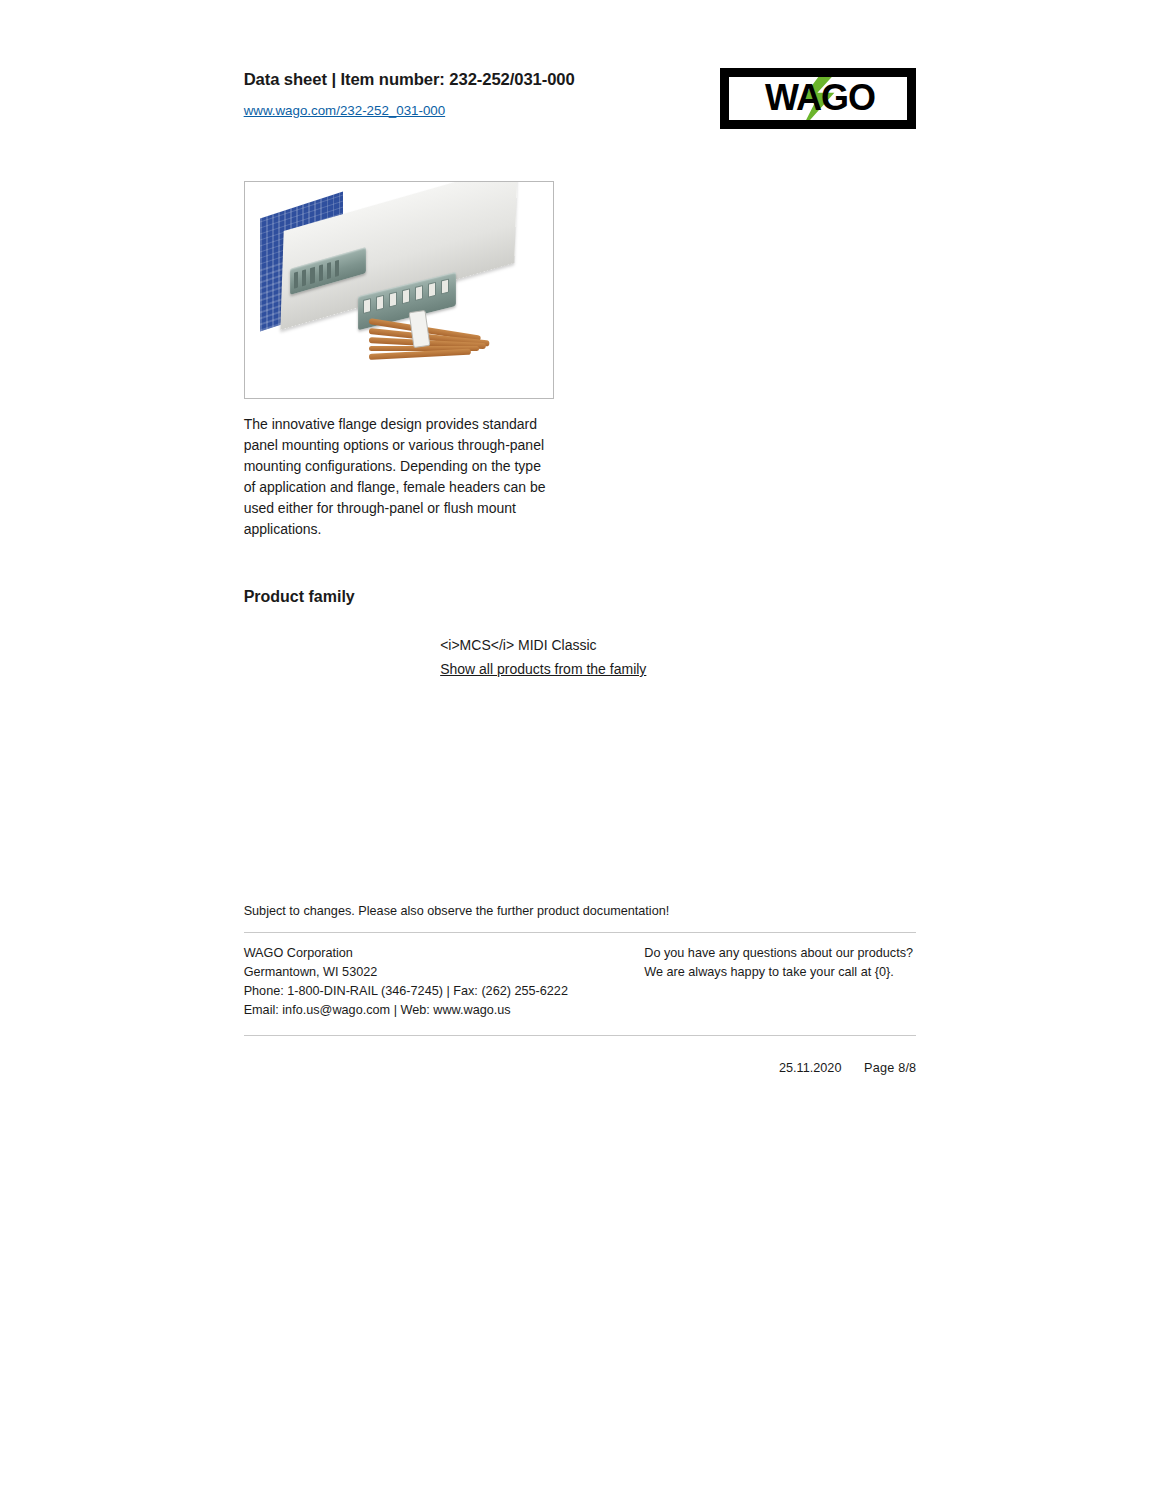Data sheet | Item number: 232-252/031-000
www.wago.com/232-252_031-000
WAGO
The innovative flange design provides standard panel mounting options or various through-panel mounting configurations. Depending on the type of application and flange, female headers can be used either for through-panel or flush mount applications.
Product family
<i>MCS</i> MIDI Classic
Show all products from the family
Subject to changes. Please also observe the further product documentation!
WAGO Corporation
Germantown, WI 53022
Phone: 1-800-DIN-RAIL (346-7245) | Fax: (262) 255-6222
Email: info.us@wago.com | Web: www.wago.us
Do you have any questions about our products?
We are always happy to take your call at {0}.
25.11.2020 Page 8/8